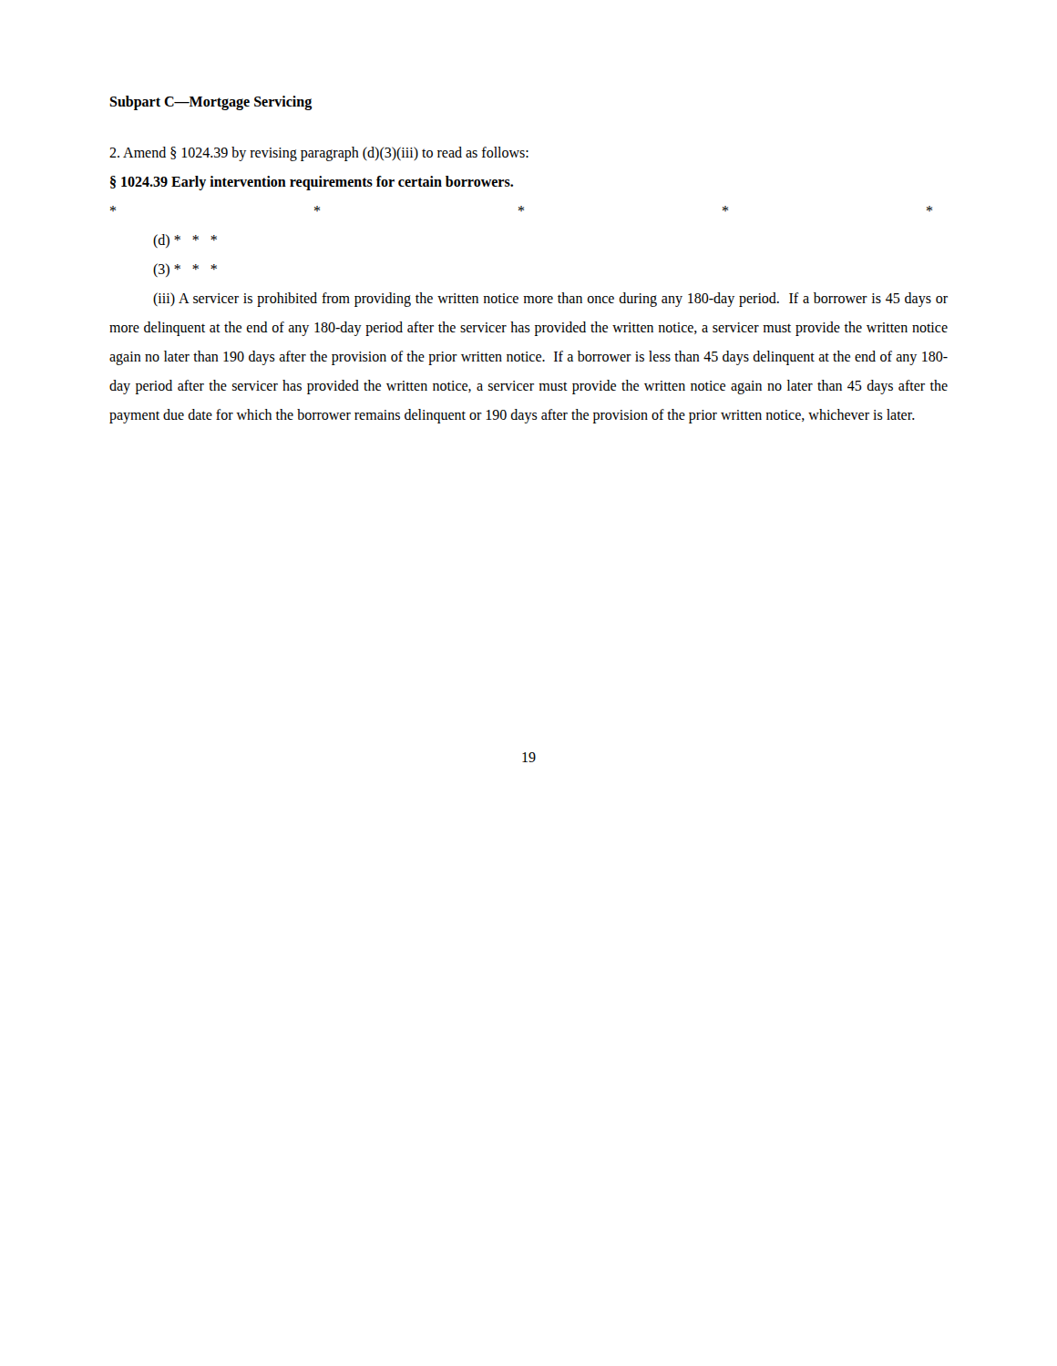Subpart C—Mortgage Servicing
2. Amend § 1024.39 by revising paragraph (d)(3)(iii) to read as follows:
§ 1024.39 Early intervention requirements for certain borrowers.
* * * * *
(d) * * *
(3) * * *
(iii) A servicer is prohibited from providing the written notice more than once during any 180-day period. If a borrower is 45 days or more delinquent at the end of any 180-day period after the servicer has provided the written notice, a servicer must provide the written notice again no later than 190 days after the provision of the prior written notice. If a borrower is less than 45 days delinquent at the end of any 180-day period after the servicer has provided the written notice, a servicer must provide the written notice again no later than 45 days after the payment due date for which the borrower remains delinquent or 190 days after the provision of the prior written notice, whichever is later.
19